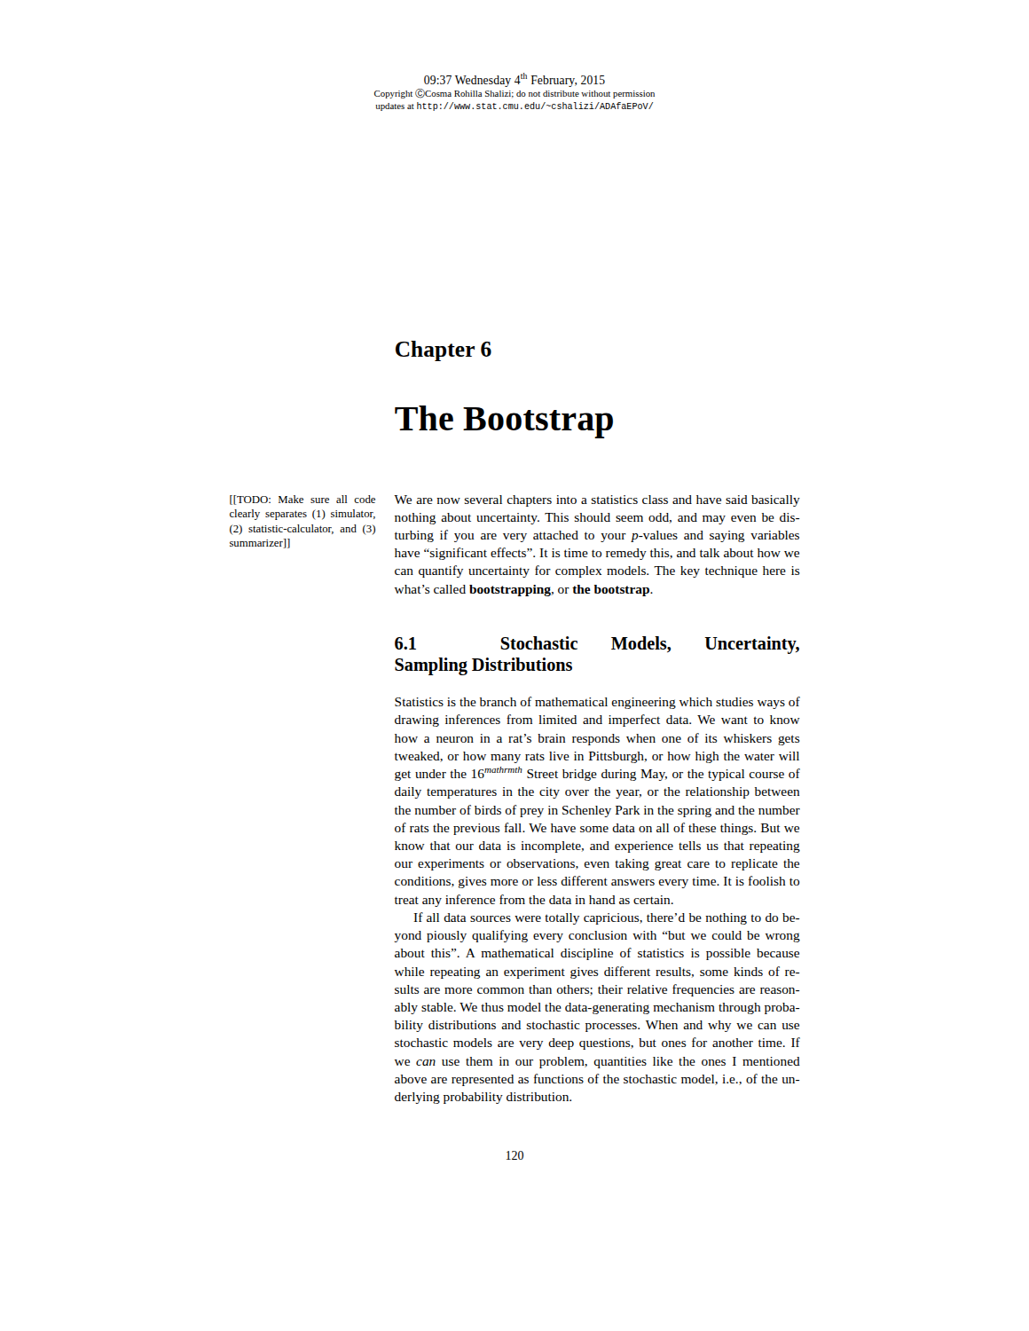09:37 Wednesday 4th February, 2015
Copyright ⒸCosma Rohilla Shalizi; do not distribute without permission
updates at http://www.stat.cmu.edu/~cshalizi/ADAfaEPoV/
Chapter 6
The Bootstrap
[[TODO: Make sure all code clearly separates (1) simulator, (2) statistic-calculator, and (3) summarizer]]
We are now several chapters into a statistics class and have said basically nothing about uncertainty. This should seem odd, and may even be disturbing if you are very attached to your p-values and saying variables have “significant effects”. It is time to remedy this, and talk about how we can quantify uncertainty for complex models. The key technique here is what’s called bootstrapping, or the bootstrap.
6.1 Stochastic Models, Uncertainty, Sampling Distributions
Statistics is the branch of mathematical engineering which studies ways of drawing inferences from limited and imperfect data. We want to know how a neuron in a rat’s brain responds when one of its whiskers gets tweaked, or how many rats live in Pittsburgh, or how high the water will get under the 16mathrmth Street bridge during May, or the typical course of daily temperatures in the city over the year, or the relationship between the number of birds of prey in Schenley Park in the spring and the number of rats the previous fall. We have some data on all of these things. But we know that our data is incomplete, and experience tells us that repeating our experiments or observations, even taking great care to replicate the conditions, gives more or less different answers every time. It is foolish to treat any inference from the data in hand as certain.
If all data sources were totally capricious, there’d be nothing to do beyond piously qualifying every conclusion with “but we could be wrong about this”. A mathematical discipline of statistics is possible because while repeating an experiment gives different results, some kinds of results are more common than others; their relative frequencies are reasonably stable. We thus model the data-generating mechanism through probability distributions and stochastic processes. When and why we can use stochastic models are very deep questions, but ones for another time. If we can use them in our problem, quantities like the ones I mentioned above are represented as functions of the stochastic model, i.e., of the underlying probability distribution.
120